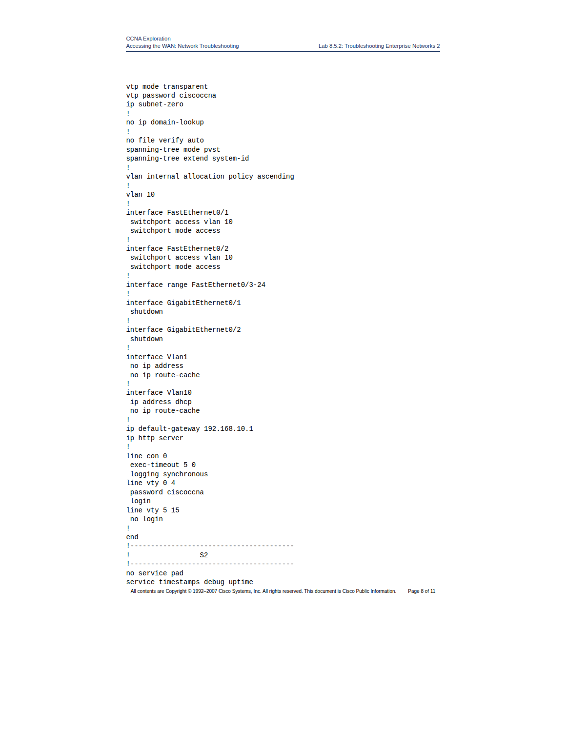CCNA Exploration
Accessing the WAN: Network Troubleshooting
Lab 8.5.2: Troubleshooting Enterprise Networks 2
vtp mode transparent
vtp password ciscoccna
ip subnet-zero
!
no ip domain-lookup
!
no file verify auto
spanning-tree mode pvst
spanning-tree extend system-id
!
vlan internal allocation policy ascending
!
vlan 10
!
interface FastEthernet0/1
 switchport access vlan 10
 switchport mode access
!
interface FastEthernet0/2
 switchport access vlan 10
 switchport mode access
!
interface range FastEthernet0/3-24
!
interface GigabitEthernet0/1
 shutdown
!
interface GigabitEthernet0/2
 shutdown
!
interface Vlan1
 no ip address
 no ip route-cache
!
interface Vlan10
 ip address dhcp
 no ip route-cache
!
ip default-gateway 192.168.10.1
ip http server
!
line con 0
 exec-timeout 5 0
 logging synchronous
line vty 0 4
 password ciscoccna
 login
line vty 5 15
 no login
!
end
!----------------------------------------
!                 S2
!----------------------------------------
no service pad
service timestamps debug uptime
All contents are Copyright © 1992–2007 Cisco Systems, Inc. All rights reserved. This document is Cisco Public Information.Page 8 of 11